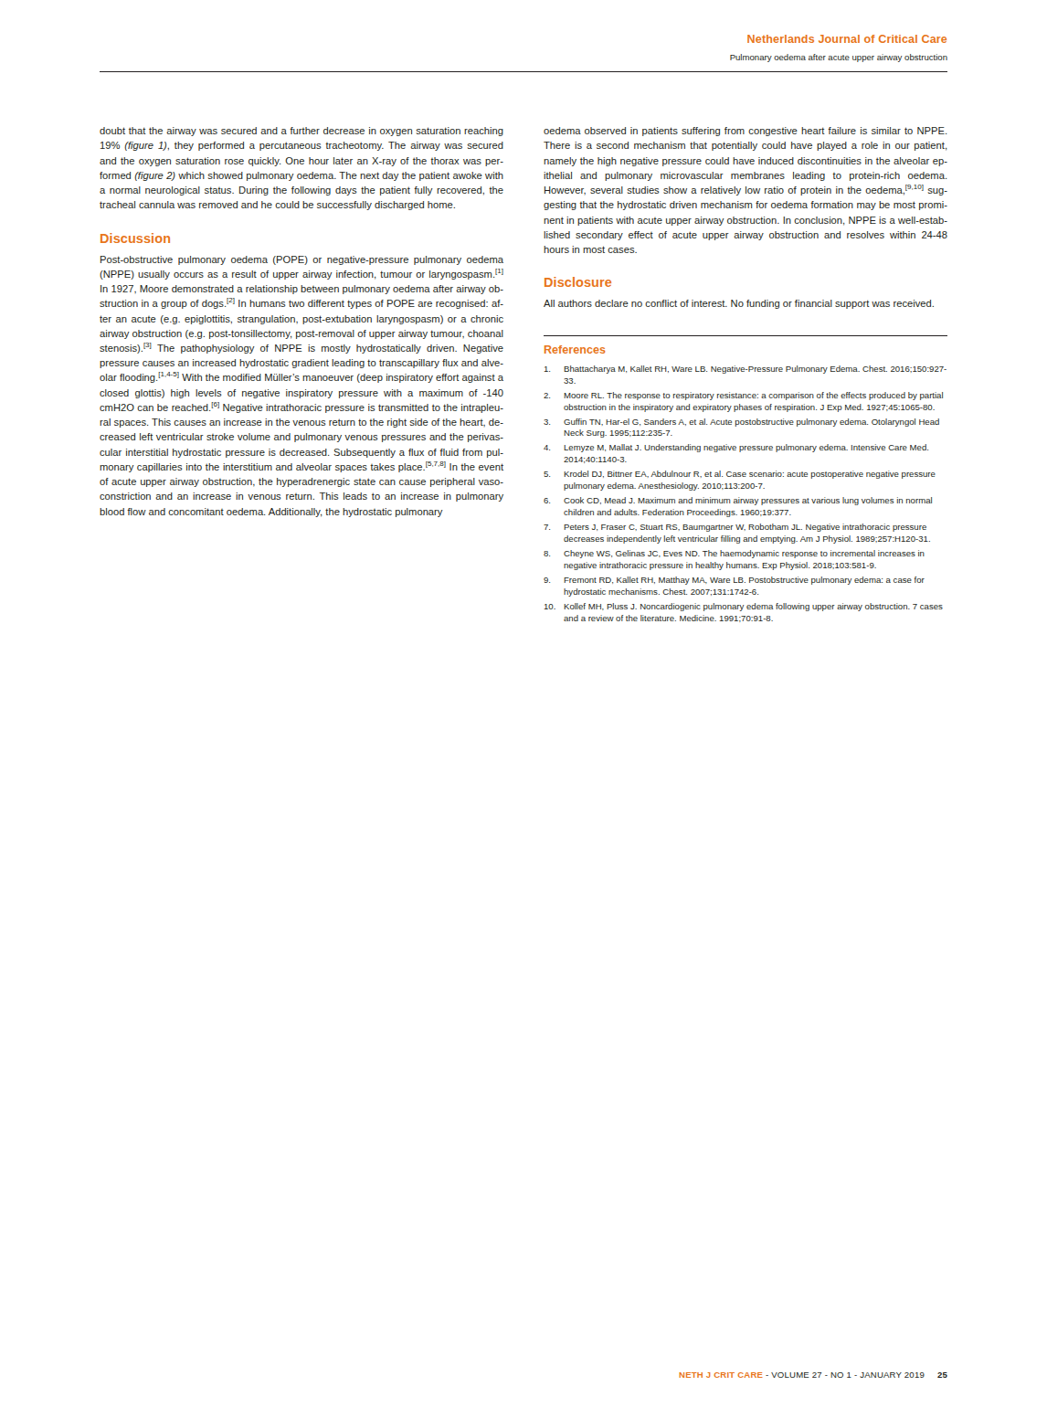Netherlands Journal of Critical Care
Pulmonary oedema after acute upper airway obstruction
doubt that the airway was secured and a further decrease in oxygen saturation reaching 19% (figure 1), they performed a percutaneous tracheotomy. The airway was secured and the oxygen saturation rose quickly. One hour later an X-ray of the thorax was performed (figure 2) which showed pulmonary oedema. The next day the patient awoke with a normal neurological status. During the following days the patient fully recovered, the tracheal cannula was removed and he could be successfully discharged home.
Discussion
Post-obstructive pulmonary oedema (POPE) or negative-pressure pulmonary oedema (NPPE) usually occurs as a result of upper airway infection, tumour or laryngospasm.[1] In 1927, Moore demonstrated a relationship between pulmonary oedema after airway obstruction in a group of dogs.[2] In humans two different types of POPE are recognised: after an acute (e.g. epiglottitis, strangulation, post-extubation laryngospasm) or a chronic airway obstruction (e.g. post-tonsillectomy, post-removal of upper airway tumour, choanal stenosis).[3] The pathophysiology of NPPE is mostly hydrostatically driven. Negative pressure causes an increased hydrostatic gradient leading to transcapillary flux and alveolar flooding.[1,4-5] With the modified Müller’s manoeuver (deep inspiratory effort against a closed glottis) high levels of negative inspiratory pressure with a maximum of -140 cmH2O can be reached.[6] Negative intrathoracic pressure is transmitted to the intrapleural spaces. This causes an increase in the venous return to the right side of the heart, decreased left ventricular stroke volume and pulmonary venous pressures and the perivascular interstitial hydrostatic pressure is decreased. Subsequently a flux of fluid from pulmonary capillaries into the interstitium and alveolar spaces takes place.[5,7,8] In the event of acute upper airway obstruction, the hyperadrenergic state can cause peripheral vasoconstriction and an increase in venous return. This leads to an increase in pulmonary blood flow and concomitant oedema. Additionally, the hydrostatic pulmonary
oedema observed in patients suffering from congestive heart failure is similar to NPPE. There is a second mechanism that potentially could have played a role in our patient, namely the high negative pressure could have induced discontinuities in the alveolar epithelial and pulmonary microvascular membranes leading to protein-rich oedema. However, several studies show a relatively low ratio of protein in the oedema,[9,10] suggesting that the hydrostatic driven mechanism for oedema formation may be most prominent in patients with acute upper airway obstruction. In conclusion, NPPE is a well-established secondary effect of acute upper airway obstruction and resolves within 24-48 hours in most cases.
Disclosure
All authors declare no conflict of interest. No funding or financial support was received.
References
Bhattacharya M, Kallet RH, Ware LB. Negative-Pressure Pulmonary Edema. Chest. 2016;150:927-33.
Moore RL. The response to respiratory resistance: a comparison of the effects produced by partial obstruction in the inspiratory and expiratory phases of respiration. J Exp Med. 1927;45:1065-80.
Guffin TN, Har-el G, Sanders A, et al. Acute postobstructive pulmonary edema. Otolaryngol Head Neck Surg. 1995;112:235-7.
Lemyze M, Mallat J. Understanding negative pressure pulmonary edema. Intensive Care Med. 2014;40:1140-3.
Krodel DJ, Bittner EA, Abdulnour R, et al. Case scenario: acute postoperative negative pressure pulmonary edema. Anesthesiology. 2010;113:200-7.
Cook CD, Mead J. Maximum and minimum airway pressures at various lung volumes in normal children and adults. Federation Proceedings. 1960;19:377.
Peters J, Fraser C, Stuart RS, Baumgartner W, Robotham JL. Negative intrathoracic pressure decreases independently left ventricular filling and emptying. Am J Physiol. 1989;257:H120-31.
Cheyne WS, Gelinas JC, Eves ND. The haemodynamic response to incremental increases in negative intrathoracic pressure in healthy humans. Exp Physiol. 2018;103:581-9.
Fremont RD, Kallet RH, Matthay MA, Ware LB. Postobstructive pulmonary edema: a case for hydrostatic mechanisms. Chest. 2007;131:1742-6.
Kollef MH, Pluss J. Noncardiogenic pulmonary edema following upper airway obstruction. 7 cases and a review of the literature. Medicine. 1991;70:91-8.
NETH J CRIT CARE - VOLUME 27 - NO 1 - JANUARY 201925